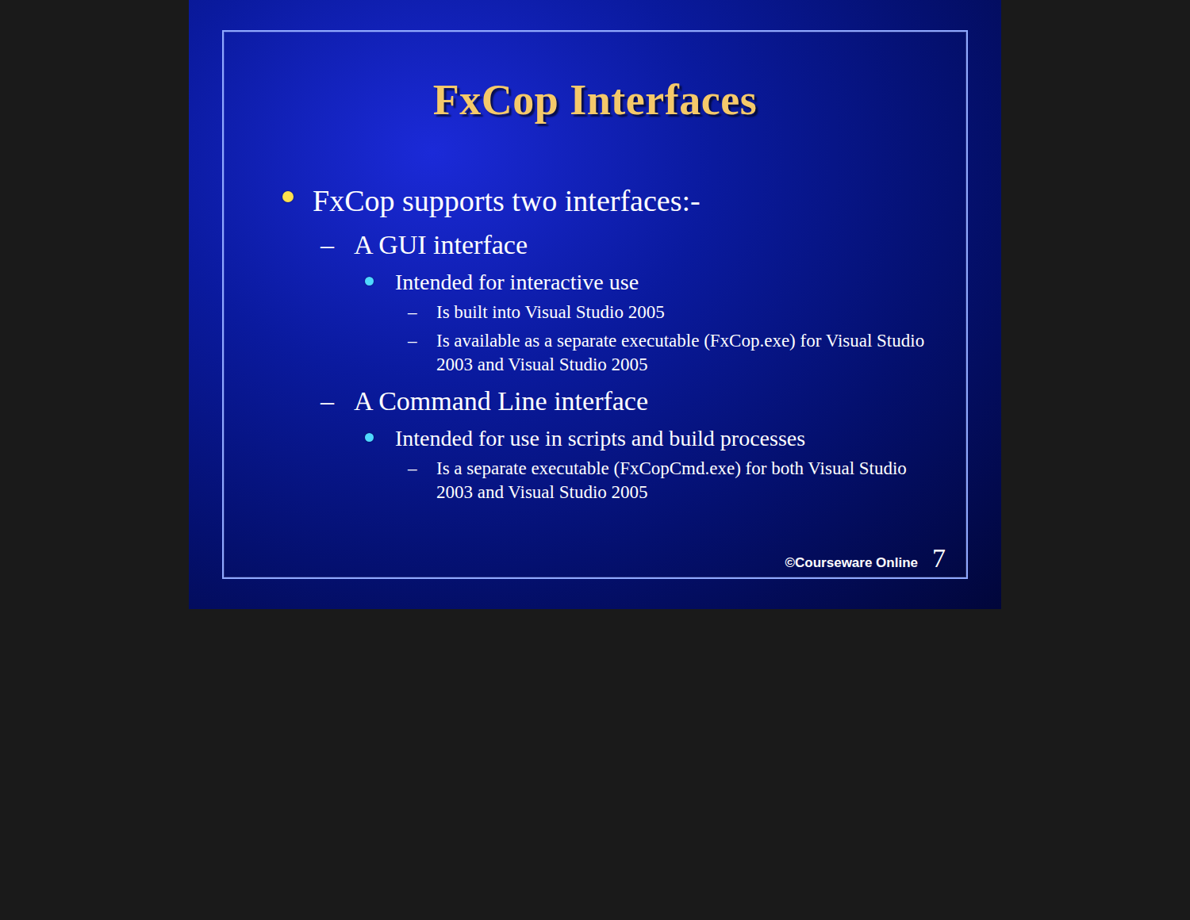FxCop Interfaces
FxCop supports two interfaces:-
–A GUI interface
Intended for interactive use
–Is built into Visual Studio 2005
–Is available as a separate executable (FxCop.exe) for Visual Studio 2003 and Visual Studio 2005
–A Command Line interface
Intended for use in scripts and build processes
–Is a separate executable (FxCopCmd.exe) for both Visual Studio 2003 and Visual Studio 2005
©Courseware Online 7